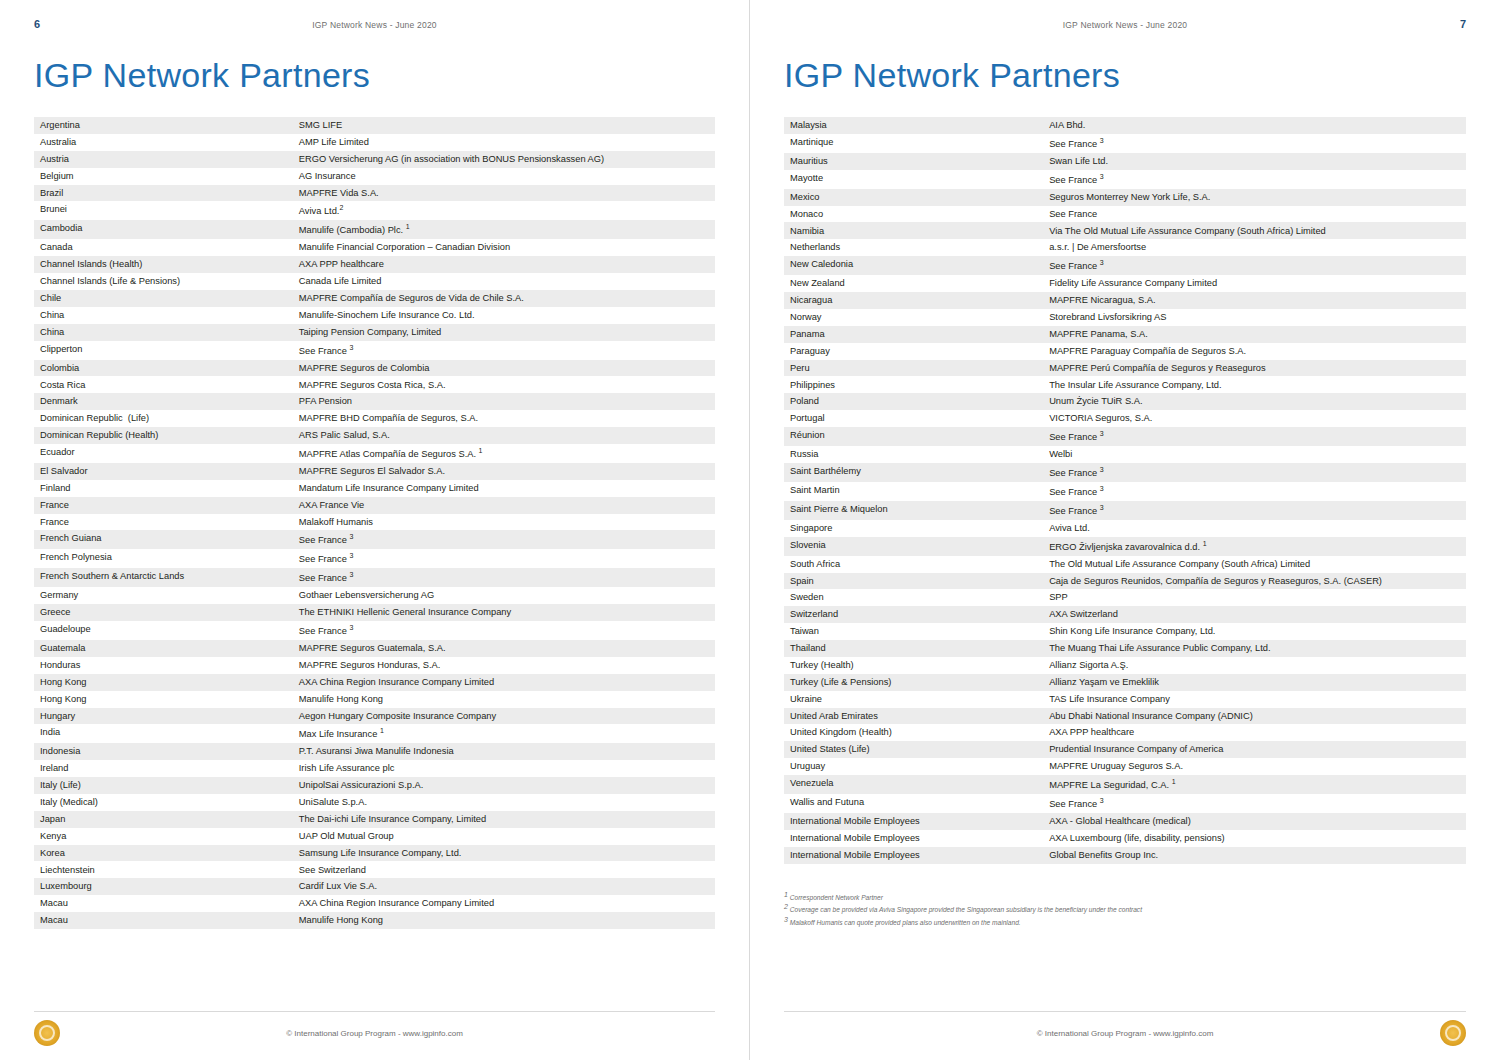6
IGP Network News - June 2020
IGP Network Partners
| Argentina | SMG LIFE |
| Australia | AMP Life Limited |
| Austria | ERGO Versicherung AG (in association with BONUS Pensionskassen AG) |
| Belgium | AG Insurance |
| Brazil | MAPFRE Vida S.A. |
| Brunei | Aviva Ltd. 2 |
| Cambodia | Manulife (Cambodia) Plc. 1 |
| Canada | Manulife Financial Corporation – Canadian Division |
| Channel Islands (Health) | AXA PPP healthcare |
| Channel Islands (Life & Pensions) | Canada Life Limited |
| Chile | MAPFRE Compañía de Seguros de Vida de Chile S.A. |
| China | Manulife-Sinochem Life Insurance Co. Ltd. |
| China | Taiping Pension Company, Limited |
| Clipperton | See France 3 |
| Colombia | MAPFRE Seguros de Colombia |
| Costa Rica | MAPFRE Seguros Costa Rica, S.A. |
| Denmark | PFA Pension |
| Dominican Republic (Life) | MAPFRE BHD Compañía de Seguros, S.A. |
| Dominican Republic (Health) | ARS Palic Salud, S.A. |
| Ecuador | MAPFRE Atlas Compañía de Seguros S.A. 1 |
| El Salvador | MAPFRE Seguros El Salvador S.A. |
| Finland | Mandatum Life Insurance Company Limited |
| France | AXA France Vie |
| France | Malakoff Humanis |
| French Guiana | See France 3 |
| French Polynesia | See France 3 |
| French Southern & Antarctic Lands | See France 3 |
| Germany | Gothaer Lebensversicherung AG |
| Greece | The ETHNIKI Hellenic General Insurance Company |
| Guadeloupe | See France 3 |
| Guatemala | MAPFRE Seguros Guatemala, S.A. |
| Honduras | MAPFRE Seguros Honduras, S.A. |
| Hong Kong | AXA China Region Insurance Company Limited |
| Hong Kong | Manulife Hong Kong |
| Hungary | Aegon Hungary Composite Insurance Company |
| India | Max Life Insurance 1 |
| Indonesia | P.T. Asuransi Jiwa Manulife Indonesia |
| Ireland | Irish Life Assurance plc |
| Italy (Life) | UnipolSai Assicurazioni S.p.A. |
| Italy (Medical) | UniSalute S.p.A. |
| Japan | The Dai-ichi Life Insurance Company, Limited |
| Kenya | UAP Old Mutual Group |
| Korea | Samsung Life Insurance Company, Ltd. |
| Liechtenstein | See Switzerland |
| Luxembourg | Cardif Lux Vie S.A. |
| Macau | AXA China Region Insurance Company Limited |
| Macau | Manulife Hong Kong |
© International Group Program - www.igpinfo.com
IGP Network News - June 2020
7
IGP Network Partners
| Malaysia | AIA Bhd. |
| Martinique | See France 3 |
| Mauritius | Swan Life Ltd. |
| Mayotte | See France 3 |
| Mexico | Seguros Monterrey New York Life, S.A. |
| Monaco | See France |
| Namibia | Via The Old Mutual Life Assurance Company (South Africa) Limited |
| Netherlands | a.s.r. / De Amersfoortse |
| New Caledonia | See France 3 |
| New Zealand | Fidelity Life Assurance Company Limited |
| Nicaragua | MAPFRE Nicaragua, S.A. |
| Norway | Storebrand Livsforsikring AS |
| Panama | MAPFRE Panama, S.A. |
| Paraguay | MAPFRE Paraguay Compañía de Seguros S.A. |
| Peru | MAPFRE Perú Compañía de Seguros y Reaseguros |
| Philippines | The Insular Life Assurance Company, Ltd. |
| Poland | Unum Życie TUiR S.A. |
| Portugal | VICTORIA Seguros, S.A. |
| Réunion | See France 3 |
| Russia | Welbi |
| Saint Barthélemy | See France 3 |
| Saint Martin | See France 3 |
| Saint Pierre & Miquelon | See France 3 |
| Singapore | Aviva Ltd. |
| Slovenia | ERGO Življenjska zavarovalnica d.d. 1 |
| South Africa | The Old Mutual Life Assurance Company (South Africa) Limited |
| Spain | Caja de Seguros Reunidos, Compañía de Seguros y Reaseguros, S.A. (CASER) |
| Sweden | SPP |
| Switzerland | AXA Switzerland |
| Taiwan | Shin Kong Life Insurance Company, Ltd. |
| Thailand | The Muang Thai Life Assurance Public Company, Ltd. |
| Turkey (Health) | Allianz Sigorta A.Ş. |
| Turkey (Life & Pensions) | Allianz Yaşam ve Emeklilik |
| Ukraine | TAS Life Insurance Company |
| United Arab Emirates | Abu Dhabi National Insurance Company (ADNIC) |
| United Kingdom (Health) | AXA PPP healthcare |
| United States (Life) | Prudential Insurance Company of America |
| Uruguay | MAPFRE Uruguay Seguros S.A. |
| Venezuela | MAPFRE La Seguridad, C.A. 1 |
| Wallis and Futuna | See France 3 |
| International Mobile Employees | AXA - Global Healthcare (medical) |
| International Mobile Employees | AXA Luxembourg (life, disability, pensions) |
| International Mobile Employees | Global Benefits Group Inc. |
1 Correspondent Network Partner
2 Coverage can be provided via Aviva Singapore provided the Singaporean subsidiary is the beneficiary under the contract
3 Malakoff Humanis can quote provided plans also underwritten on the mainland.
© International Group Program - www.igpinfo.com